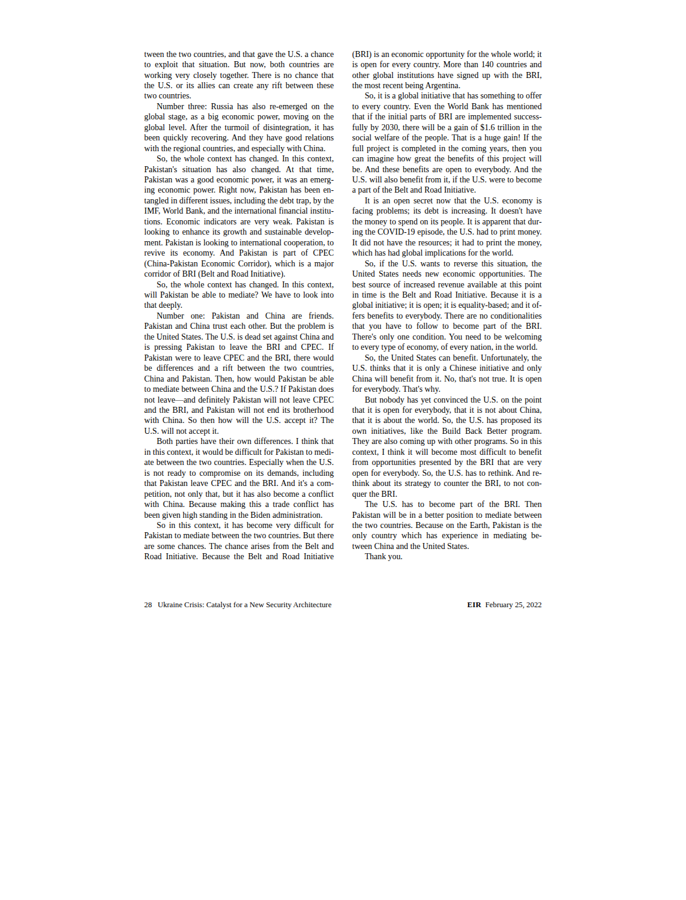tween the two countries, and that gave the U.S. a chance to exploit that situation. But now, both countries are working very closely together. There is no chance that the U.S. or its allies can create any rift between these two countries.
Number three: Russia has also re-emerged on the global stage, as a big economic power, moving on the global level. After the turmoil of disintegration, it has been quickly recovering. And they have good relations with the regional countries, and especially with China.
So, the whole context has changed. In this context, Pakistan's situation has also changed. At that time, Pakistan was a good economic power, it was an emerging economic power. Right now, Pakistan has been entangled in different issues, including the debt trap, by the IMF, World Bank, and the international financial institutions. Economic indicators are very weak. Pakistan is looking to enhance its growth and sustainable development. Pakistan is looking to international cooperation, to revive its economy. And Pakistan is part of CPEC (China-Pakistan Economic Corridor), which is a major corridor of BRI (Belt and Road Initiative).
So, the whole context has changed. In this context, will Pakistan be able to mediate? We have to look into that deeply.
Number one: Pakistan and China are friends. Pakistan and China trust each other. But the problem is the United States. The U.S. is dead set against China and is pressing Pakistan to leave the BRI and CPEC. If Pakistan were to leave CPEC and the BRI, there would be differences and a rift between the two countries, China and Pakistan. Then, how would Pakistan be able to mediate between China and the U.S.? If Pakistan does not leave—and definitely Pakistan will not leave CPEC and the BRI, and Pakistan will not end its brotherhood with China. So then how will the U.S. accept it? The U.S. will not accept it.
Both parties have their own differences. I think that in this context, it would be difficult for Pakistan to mediate between the two countries. Especially when the U.S. is not ready to compromise on its demands, including that Pakistan leave CPEC and the BRI. And it's a competition, not only that, but it has also become a conflict with China. Because making this a trade conflict has been given high standing in the Biden administration.
So in this context, it has become very difficult for Pakistan to mediate between the two countries. But there are some chances. The chance arises from the Belt and Road Initiative. Because the Belt and Road Initiative (BRI) is an economic opportunity for the whole world; it is open for every country. More than 140 countries and other global institutions have signed up with the BRI, the most recent being Argentina.
So, it is a global initiative that has something to offer to every country. Even the World Bank has mentioned that if the initial parts of BRI are implemented successfully by 2030, there will be a gain of $1.6 trillion in the social welfare of the people. That is a huge gain! If the full project is completed in the coming years, then you can imagine how great the benefits of this project will be. And these benefits are open to everybody. And the U.S. will also benefit from it, if the U.S. were to become a part of the Belt and Road Initiative.
It is an open secret now that the U.S. economy is facing problems; its debt is increasing. It doesn't have the money to spend on its people. It is apparent that during the COVID-19 episode, the U.S. had to print money. It did not have the resources; it had to print the money, which has had global implications for the world.
So, if the U.S. wants to reverse this situation, the United States needs new economic opportunities. The best source of increased revenue available at this point in time is the Belt and Road Initiative. Because it is a global initiative; it is open; it is equality-based; and it offers benefits to everybody. There are no conditionalities that you have to follow to become part of the BRI. There's only one condition. You need to be welcoming to every type of economy, of every nation, in the world.
So, the United States can benefit. Unfortunately, the U.S. thinks that it is only a Chinese initiative and only China will benefit from it. No, that's not true. It is open for everybody. That's why.
But nobody has yet convinced the U.S. on the point that it is open for everybody, that it is not about China, that it is about the world. So, the U.S. has proposed its own initiatives, like the Build Back Better program. They are also coming up with other programs. So in this context, I think it will become most difficult to benefit from opportunities presented by the BRI that are very open for everybody. So, the U.S. has to rethink. And rethink about its strategy to counter the BRI, to not conquer the BRI.
The U.S. has to become part of the BRI. Then Pakistan will be in a better position to mediate between the two countries. Because on the Earth, Pakistan is the only country which has experience in mediating between China and the United States.
Thank you.
28 Ukraine Crisis: Catalyst for a New Security Architecture
EIR February 25, 2022